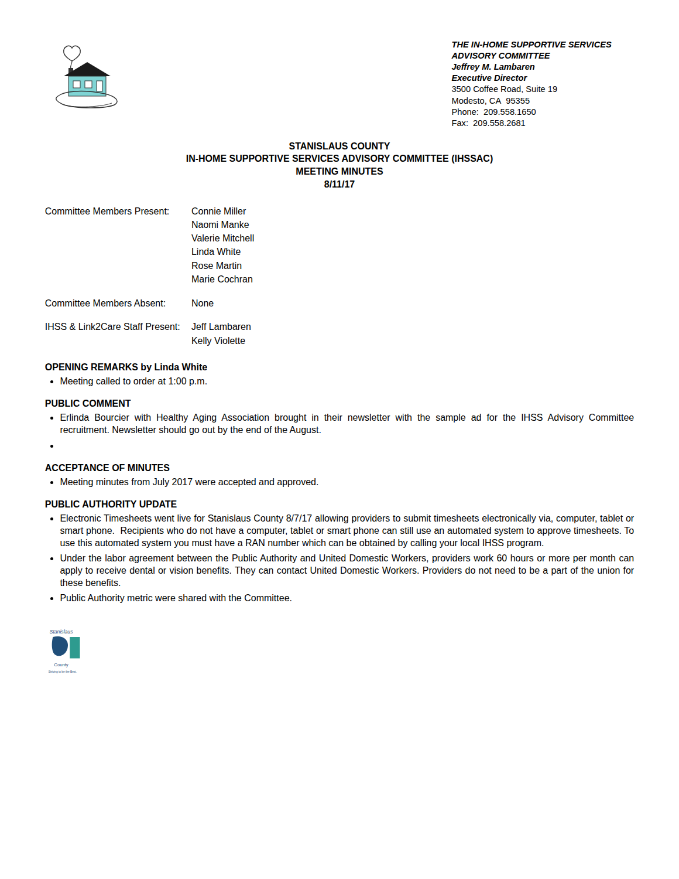THE IN-HOME SUPPORTIVE SERVICES
ADVISORY COMMITTEE
Jeffrey M. Lambaren
Executive Director
3500 Coffee Road, Suite 19
Modesto, CA 95355
Phone: 209.558.1650
Fax: 209.558.2681
STANISLAUS COUNTY
IN-HOME SUPPORTIVE SERVICES ADVISORY COMMITTEE (IHSSAC)
MEETING MINUTES
8/11/17
| Committee Members Present: | Connie Miller |
| | Naomi Manke |
| | Valerie Mitchell |
| | Linda White |
| | Rose Martin |
| | Marie Cochran |
| Committee Members Absent: | None |
| IHSS & Link2Care Staff Present: | Jeff Lambaren |
| | Kelly Violette |
OPENING REMARKS by Linda White
Meeting called to order at 1:00 p.m.
PUBLIC COMMENT
Erlinda Bourcier with Healthy Aging Association brought in their newsletter with the sample ad for the IHSS Advisory Committee recruitment. Newsletter should go out by the end of the August.
ACCEPTANCE OF MINUTES
Meeting minutes from July 2017 were accepted and approved.
PUBLIC AUTHORITY UPDATE
Electronic Timesheets went live for Stanislaus County 8/7/17 allowing providers to submit timesheets electronically via, computer, tablet or smart phone. Recipients who do not have a computer, tablet or smart phone can still use an automated system to approve timesheets. To use this automated system you must have a RAN number which can be obtained by calling your local IHSS program.
Under the labor agreement between the Public Authority and United Domestic Workers, providers work 60 hours or more per month can apply to receive dental or vision benefits. They can contact United Domestic Workers. Providers do not need to be a part of the union for these benefits.
Public Authority metric were shared with the Committee.
Stanislaus County Striving to be the Best.